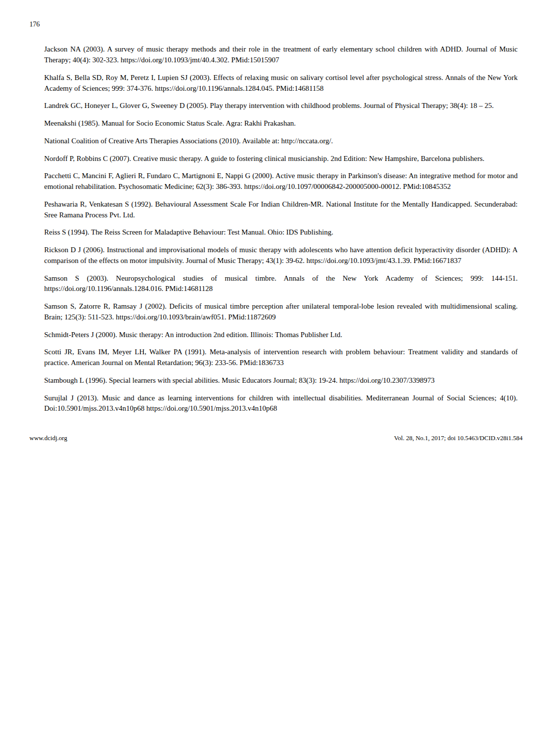176
Jackson NA (2003). A survey of music therapy methods and their role in the treatment of early elementary school children with ADHD. Journal of Music Therapy; 40(4): 302-323. https://doi.org/10.1093/jmt/40.4.302. PMid:15015907
Khalfa S, Bella SD, Roy M, Peretz I, Lupien SJ (2003). Effects of relaxing music on salivary cortisol level after psychological stress. Annals of the New York Academy of Sciences; 999: 374-376. https://doi.org/10.1196/annals.1284.045. PMid:14681158
Landrek GC, Honeyer L, Glover G, Sweeney D (2005). Play therapy intervention with childhood problems. Journal of Physical Therapy; 38(4): 18 – 25.
Meenakshi (1985). Manual for Socio Economic Status Scale. Agra: Rakhi Prakashan.
National Coalition of Creative Arts Therapies Associations (2010). Available at: http://nccata.org/.
Nordoff P, Robbins C (2007). Creative music therapy. A guide to fostering clinical musicianship. 2nd Edition: New Hampshire, Barcelona publishers.
Pacchetti C, Mancini F, Aglieri R, Fundaro C, Martignoni E, Nappi G (2000). Active music therapy in Parkinson's disease: An integrative method for motor and emotional rehabilitation. Psychosomatic Medicine; 62(3): 386-393. https://doi.org/10.1097/00006842-200005000-00012. PMid:10845352
Peshawaria R, Venkatesan S (1992). Behavioural Assessment Scale For Indian Children-MR. National Institute for the Mentally Handicapped. Secunderabad: Sree Ramana Process Pvt. Ltd.
Reiss S (1994). The Reiss Screen for Maladaptive Behaviour: Test Manual. Ohio: IDS Publishing.
Rickson D J (2006). Instructional and improvisational models of music therapy with adolescents who have attention deficit hyperactivity disorder (ADHD): A comparison of the effects on motor impulsivity. Journal of Music Therapy; 43(1): 39-62. https://doi.org/10.1093/jmt/43.1.39. PMid:16671837
Samson S (2003). Neuropsychological studies of musical timbre. Annals of the New York Academy of Sciences; 999: 144-151. https://doi.org/10.1196/annals.1284.016. PMid:14681128
Samson S, Zatorre R, Ramsay J (2002). Deficits of musical timbre perception after unilateral temporal-lobe lesion revealed with multidimensional scaling. Brain; 125(3): 511-523. https://doi.org/10.1093/brain/awf051. PMid:11872609
Schmidt-Peters J (2000). Music therapy: An introduction 2nd edition. Illinois: Thomas Publisher Ltd.
Scotti JR, Evans IM, Meyer LH, Walker PA (1991). Meta-analysis of intervention research with problem behaviour: Treatment validity and standards of practice. American Journal on Mental Retardation; 96(3): 233-56. PMid:1836733
Stambough L (1996). Special learners with special abilities. Music Educators Journal; 83(3): 19-24. https://doi.org/10.2307/3398973
Surujlal J (2013). Music and dance as learning interventions for children with intellectual disabilities. Mediterranean Journal of Social Sciences; 4(10). Doi:10.5901/mjss.2013.v4n10p68 https://doi.org/10.5901/mjss.2013.v4n10p68
www.dcidj.org Vol. 28, No.1, 2017; doi 10.5463/DCID.v28i1.584